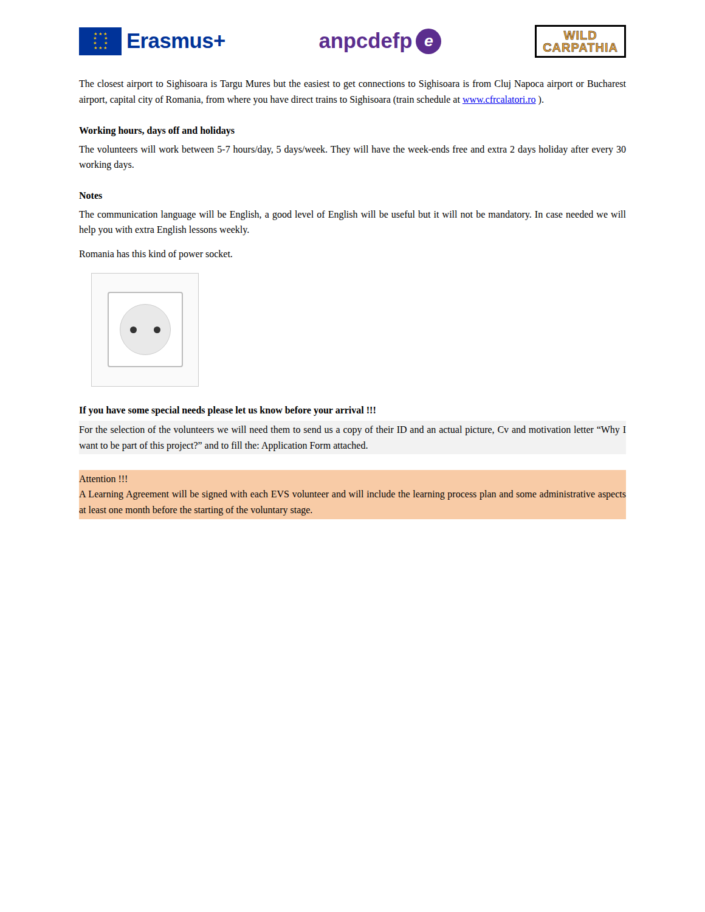Erasmus+
anpcdefp e
WILD
CARPATHIA
The closest airport to Sighisoara is Targu Mures but the easiest to get connections to Sighisoara is from Cluj Napoca airport or Bucharest airport, capital city of Romania, from where you have direct trains to Sighisoara (train schedule at www.cfrcalatori.ro ).
Working hours, days off and holidays
The volunteers will work between 5-7 hours/day, 5 days/week. They will have the week-ends free and extra 2 days holiday after every 30 working days.
Notes
The communication language will be English, a good level of English will be useful but it will not be mandatory. In case needed we will help you with extra English lessons weekly.
Romania has this kind of power socket.
If you have some special needs please let us know before your arrival !!!
For the selection of the volunteers we will need them to send us a copy of their ID and an actual picture, Cv and motivation letter “Why I want to be part of this project?” and to fill the: Application Form attached.
Attention !!!
A Learning Agreement will be signed with each EVS volunteer and will include the learning process plan and some administrative aspects at least one month before the starting of the voluntary stage.